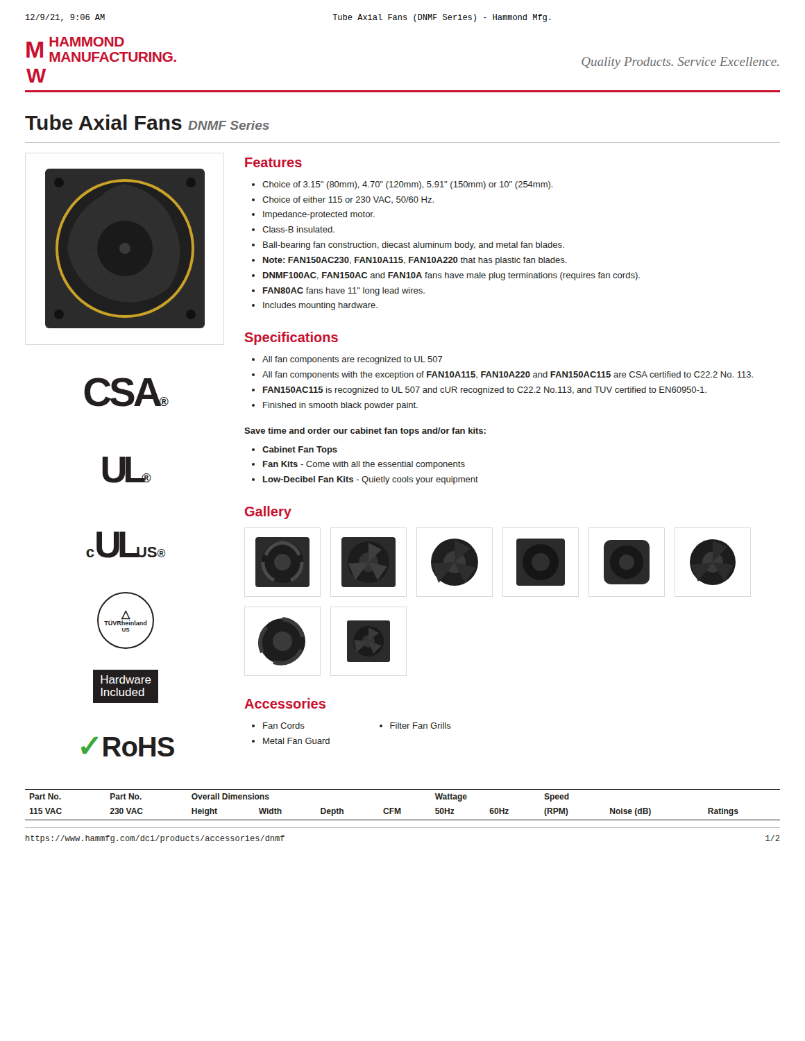12/9/21, 9:06 AM
Tube Axial Fans (DNMF Series) - Hammond Mfg.
M
HAMMOND MANUFACTURING.
W
Quality Products. Service Excellence.
Tube Axial Fans DNMF Series
CSA®
UL®
c ULUS®
△
TÜVRheinland
US
Hardware Included
✓RoHS
Features
Choice of 3.15" (80mm), 4.70" (120mm), 5.91" (150mm) or 10" (254mm).
Choice of either 115 or 230 VAC, 50/60 Hz.
Impedance-protected motor.
Class-B insulated.
Ball-bearing fan construction, diecast aluminum body, and metal fan blades.
Note: FAN150AC230, FAN10A115, FAN10A220 that has plastic fan blades.
DNMF100AC, FAN150AC and FAN10A fans have male plug terminations (requires fan cords).
FAN80AC fans have 11" long lead wires.
Includes mounting hardware.
Specifications
All fan components are recognized to UL 507
All fan components with the exception of FAN10A115, FAN10A220 and FAN150AC115 are CSA certified to C22.2 No. 113.
FAN150AC115 is recognized to UL 507 and cUR recognized to C22.2 No.113, and TUV certified to EN60950-1.
Finished in smooth black powder paint.
Save time and order our cabinet fan tops and/or fan kits:
Cabinet Fan Tops
Fan Kits - Come with all the essential components
Low-Decibel Fan Kits - Quietly cools your equipment
Gallery
Accessories
Fan Cords
Metal Fan Guard
Filter Fan Grills
| Part No. | Part No. | Overall Dimensions | | Wattage | Speed | | |
| --- | --- | --- | --- | --- | --- | --- | --- |
| 115 VAC | 230 VAC | Height | Width | Depth | CFM | 50Hz | 60Hz | (RPM) | Noise (dB) | Ratings |
https://www.hammfg.com/dci/products/accessories/dnmf
1/2